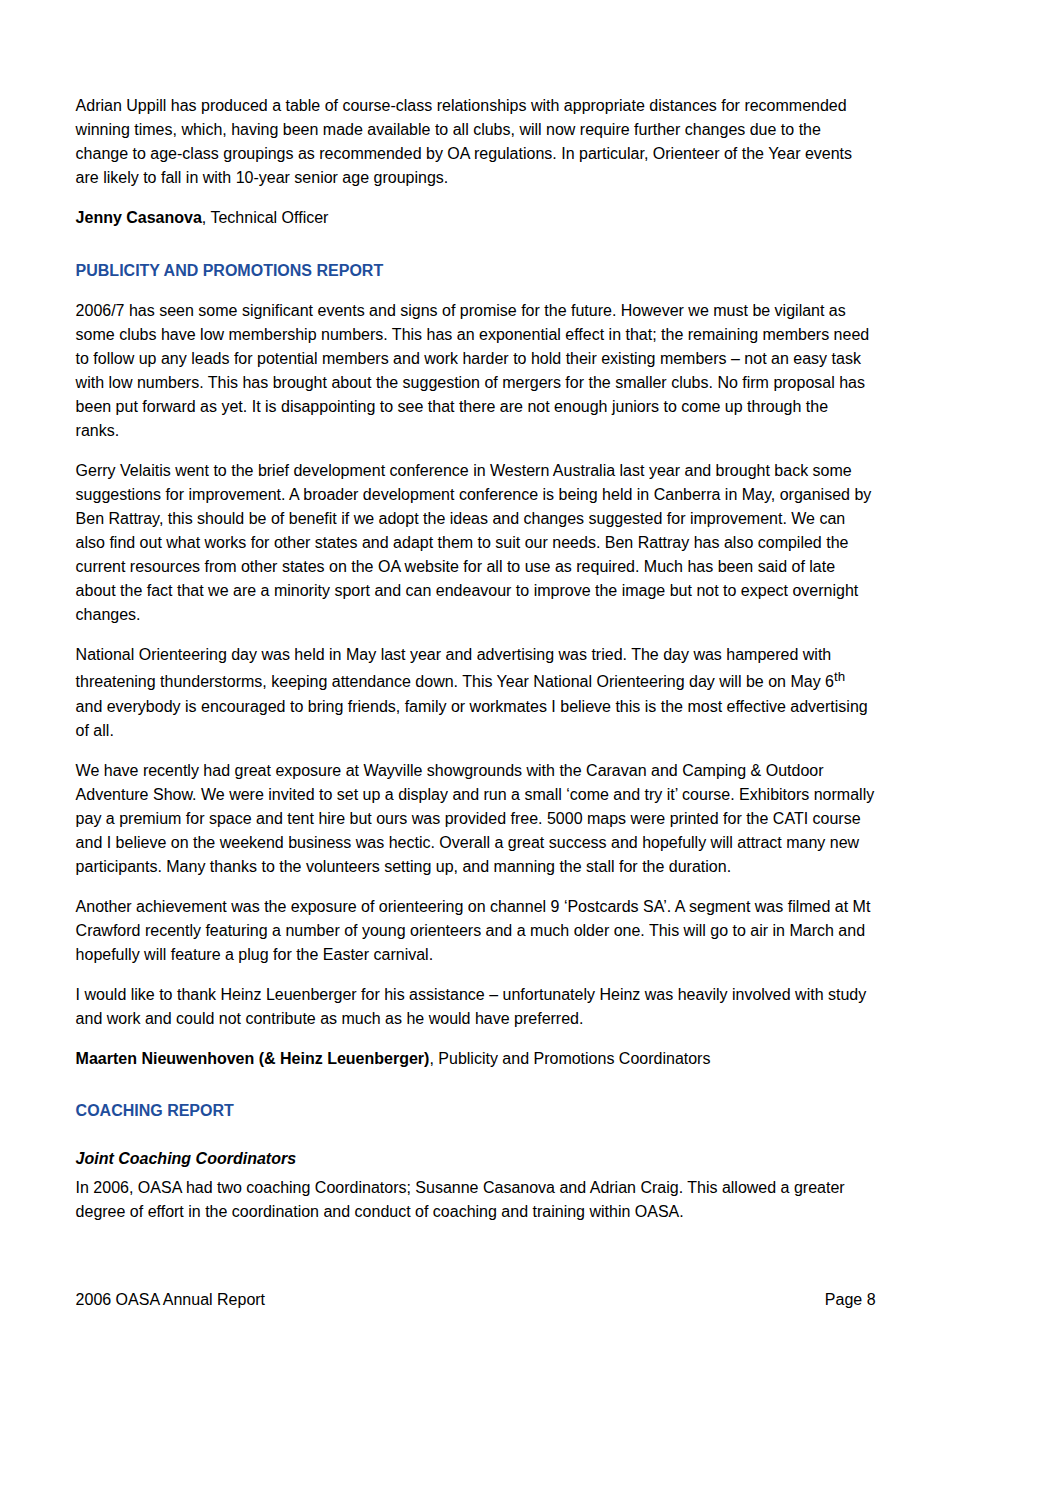Adrian Uppill has produced a table of course-class relationships with appropriate distances for recommended winning times, which, having been made available to all clubs, will now require further changes due to the change to age-class groupings as recommended by OA regulations. In particular, Orienteer of the Year events are likely to fall in with 10-year senior age groupings.
Jenny Casanova, Technical Officer
PUBLICITY AND PROMOTIONS REPORT
2006/7 has seen some significant events and signs of promise for the future. However we must be vigilant as some clubs have low membership numbers. This has an exponential effect in that; the remaining members need to follow up any leads for potential members and work harder to hold their existing members – not an easy task with low numbers. This has brought about the suggestion of mergers for the smaller clubs. No firm proposal has been put forward as yet. It is disappointing to see that there are not enough juniors to come up through the ranks.
Gerry Velaitis went to the brief development conference in Western Australia last year and brought back some suggestions for improvement. A broader development conference is being held in Canberra in May, organised by Ben Rattray, this should be of benefit if we adopt the ideas and changes suggested for improvement. We can also find out what works for other states and adapt them to suit our needs. Ben Rattray has also compiled the current resources from other states on the OA website for all to use as required. Much has been said of late about the fact that we are a minority sport and can endeavour to improve the image but not to expect overnight changes.
National Orienteering day was held in May last year and advertising was tried. The day was hampered with threatening thunderstorms, keeping attendance down. This Year National Orienteering day will be on May 6th and everybody is encouraged to bring friends, family or workmates I believe this is the most effective advertising of all.
We have recently had great exposure at Wayville showgrounds with the Caravan and Camping & Outdoor Adventure Show. We were invited to set up a display and run a small ‘come and try it’ course. Exhibitors normally pay a premium for space and tent hire but ours was provided free. 5000 maps were printed for the CATI course and I believe on the weekend business was hectic. Overall a great success and hopefully will attract many new participants. Many thanks to the volunteers setting up, and manning the stall for the duration.
Another achievement was the exposure of orienteering on channel 9 ‘Postcards SA’. A segment was filmed at Mt Crawford recently featuring a number of young orienteers and a much older one. This will go to air in March and hopefully will feature a plug for the Easter carnival.
I would like to thank Heinz Leuenberger for his assistance – unfortunately Heinz was heavily involved with study and work and could not contribute as much as he would have preferred.
Maarten Nieuwenhoven (& Heinz Leuenberger), Publicity and Promotions Coordinators
COACHING REPORT
Joint Coaching Coordinators
In 2006, OASA had two coaching Coordinators; Susanne Casanova and Adrian Craig. This allowed a greater degree of effort in the coordination and conduct of coaching and training within OASA.
2006 OASA Annual Report Page 8